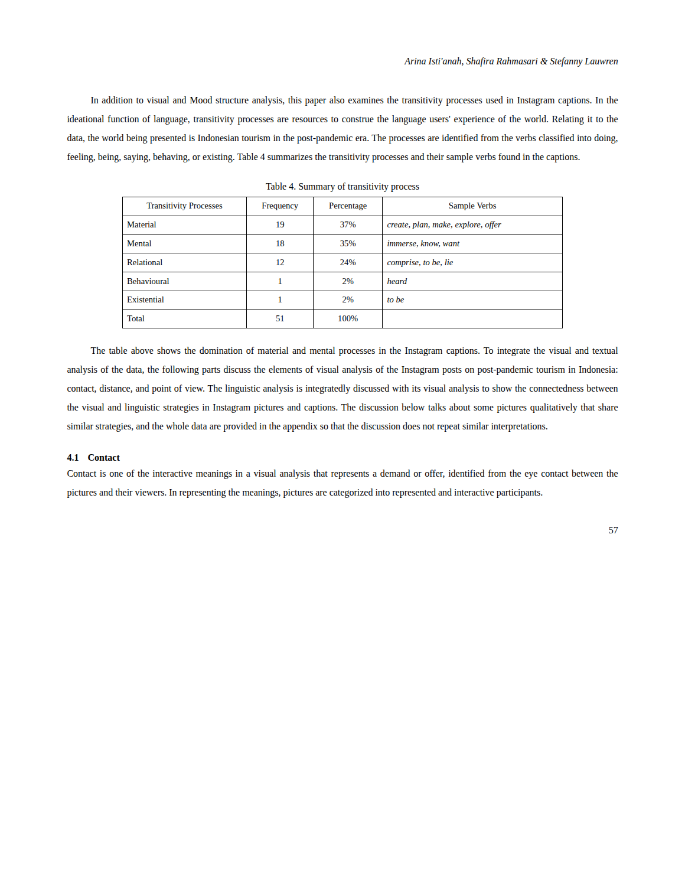Arina Isti'anah, Shafira Rahmasari & Stefanny Lauwren
In addition to visual and Mood structure analysis, this paper also examines the transitivity processes used in Instagram captions. In the ideational function of language, transitivity processes are resources to construe the language users' experience of the world. Relating it to the data, the world being presented is Indonesian tourism in the post-pandemic era. The processes are identified from the verbs classified into doing, feeling, being, saying, behaving, or existing. Table 4 summarizes the transitivity processes and their sample verbs found in the captions.
Table 4. Summary of transitivity process
| Transitivity Processes | Frequency | Percentage | Sample Verbs |
| --- | --- | --- | --- |
| Material | 19 | 37% | create, plan, make, explore, offer |
| Mental | 18 | 35% | immerse, know, want |
| Relational | 12 | 24% | comprise, to be, lie |
| Behavioural | 1 | 2% | heard |
| Existential | 1 | 2% | to be |
| Total | 51 | 100% | |
The table above shows the domination of material and mental processes in the Instagram captions. To integrate the visual and textual analysis of the data, the following parts discuss the elements of visual analysis of the Instagram posts on post-pandemic tourism in Indonesia: contact, distance, and point of view. The linguistic analysis is integratedly discussed with its visual analysis to show the connectedness between the visual and linguistic strategies in Instagram pictures and captions. The discussion below talks about some pictures qualitatively that share similar strategies, and the whole data are provided in the appendix so that the discussion does not repeat similar interpretations.
4.1 Contact
Contact is one of the interactive meanings in a visual analysis that represents a demand or offer, identified from the eye contact between the pictures and their viewers. In representing the meanings, pictures are categorized into represented and interactive participants.
57